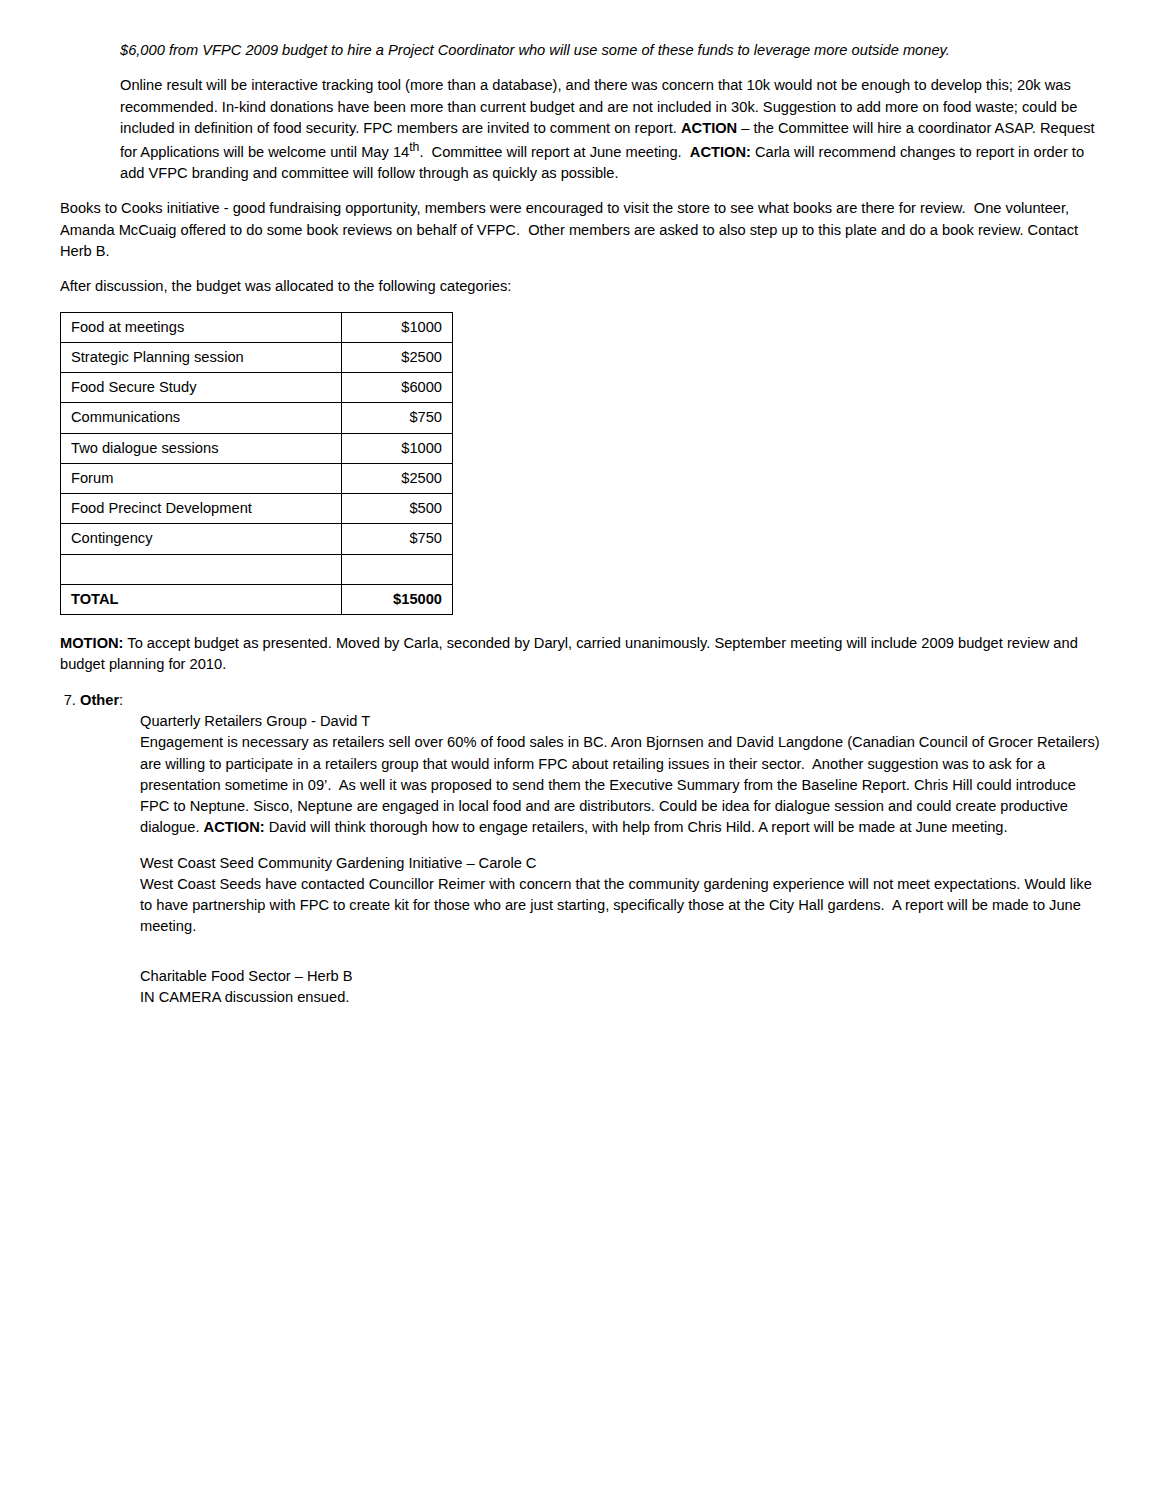$6,000 from VFPC 2009 budget to hire a Project Coordinator who will use some of these funds to leverage more outside money.
Online result will be interactive tracking tool (more than a database), and there was concern that 10k would not be enough to develop this; 20k was recommended. In-kind donations have been more than current budget and are not included in 30k. Suggestion to add more on food waste; could be included in definition of food security. FPC members are invited to comment on report. ACTION – the Committee will hire a coordinator ASAP. Request for Applications will be welcome until May 14th. Committee will report at June meeting. ACTION: Carla will recommend changes to report in order to add VFPC branding and committee will follow through as quickly as possible.
Books to Cooks initiative - good fundraising opportunity, members were encouraged to visit the store to see what books are there for review. One volunteer, Amanda McCuaig offered to do some book reviews on behalf of VFPC. Other members are asked to also step up to this plate and do a book review. Contact Herb B.
After discussion, the budget was allocated to the following categories:
| Food at meetings | $1000 |
| Strategic Planning session | $2500 |
| Food Secure Study | $6000 |
| Communications | $750 |
| Two dialogue sessions | $1000 |
| Forum | $2500 |
| Food Precinct Development | $500 |
| Contingency | $750 |
| TOTAL | $15000 |
MOTION: To accept budget as presented. Moved by Carla, seconded by Daryl, carried unanimously. September meeting will include 2009 budget review and budget planning for 2010.
Other:
Quarterly Retailers Group - David T
Engagement is necessary as retailers sell over 60% of food sales in BC. Aron Bjornsen and David Langdone (Canadian Council of Grocer Retailers) are willing to participate in a retailers group that would inform FPC about retailing issues in their sector. Another suggestion was to ask for a presentation sometime in 09’. As well it was proposed to send them the Executive Summary from the Baseline Report. Chris Hill could introduce FPC to Neptune. Sisco, Neptune are engaged in local food and are distributors. Could be idea for dialogue session and could create productive dialogue. ACTION: David will think thorough how to engage retailers, with help from Chris Hild. A report will be made at June meeting.
West Coast Seed Community Gardening Initiative – Carole C
West Coast Seeds have contacted Councillor Reimer with concern that the community gardening experience will not meet expectations. Would like to have partnership with FPC to create kit for those who are just starting, specifically those at the City Hall gardens. A report will be made to June meeting.
Charitable Food Sector – Herb B
IN CAMERA discussion ensued.